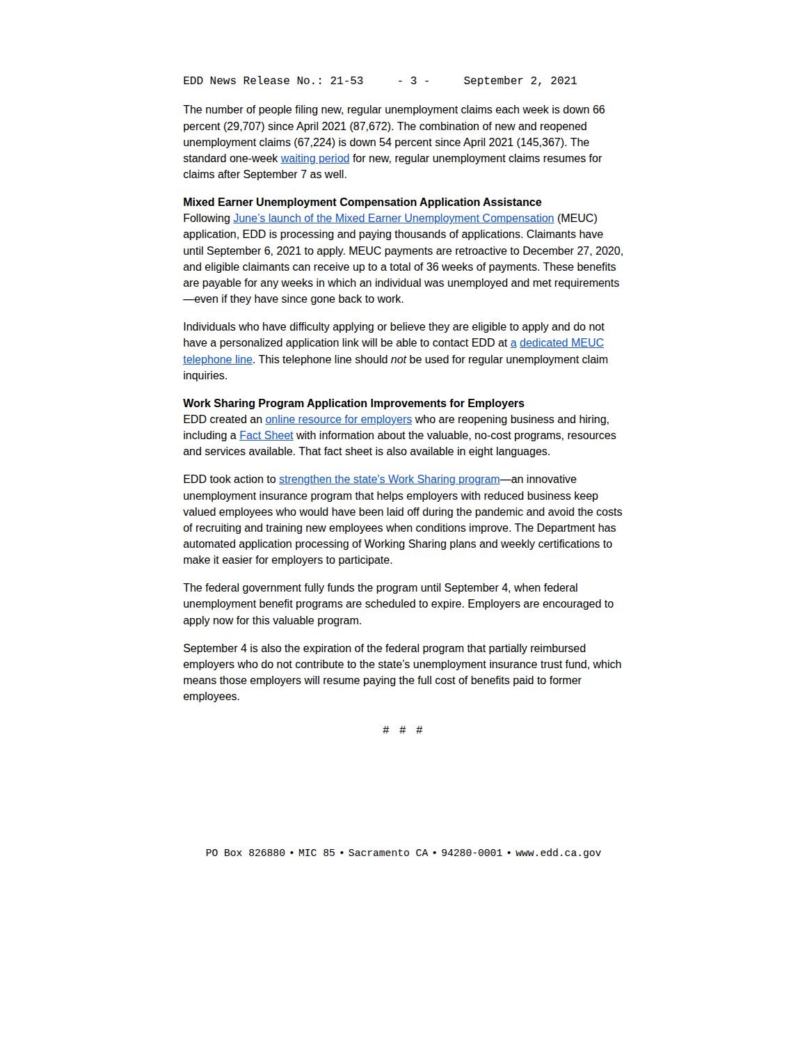EDD News Release No.: 21-53 - 3 - September 2, 2021
The number of people filing new, regular unemployment claims each week is down 66 percent (29,707) since April 2021 (87,672). The combination of new and reopened unemployment claims (67,224) is down 54 percent since April 2021 (145,367). The standard one-week waiting period for new, regular unemployment claims resumes for claims after September 7 as well.
Mixed Earner Unemployment Compensation Application Assistance
Following June’s launch of the Mixed Earner Unemployment Compensation (MEUC) application, EDD is processing and paying thousands of applications. Claimants have until September 6, 2021 to apply. MEUC payments are retroactive to December 27, 2020, and eligible claimants can receive up to a total of 36 weeks of payments. These benefits are payable for any weeks in which an individual was unemployed and met requirements—even if they have since gone back to work.
Individuals who have difficulty applying or believe they are eligible to apply and do not have a personalized application link will be able to contact EDD at a dedicated MEUC telephone line. This telephone line should not be used for regular unemployment claim inquiries.
Work Sharing Program Application Improvements for Employers
EDD created an online resource for employers who are reopening business and hiring, including a Fact Sheet with information about the valuable, no-cost programs, resources and services available. That fact sheet is also available in eight languages.
EDD took action to strengthen the state's Work Sharing program—an innovative unemployment insurance program that helps employers with reduced business keep valued employees who would have been laid off during the pandemic and avoid the costs of recruiting and training new employees when conditions improve. The Department has automated application processing of Working Sharing plans and weekly certifications to make it easier for employers to participate.
The federal government fully funds the program until September 4, when federal unemployment benefit programs are scheduled to expire. Employers are encouraged to apply now for this valuable program.
September 4 is also the expiration of the federal program that partially reimbursed employers who do not contribute to the state’s unemployment insurance trust fund, which means those employers will resume paying the full cost of benefits paid to former employees.
# # #
PO Box 826880•MIC 85•Sacramento CA•94280-0001•www.edd.ca.gov